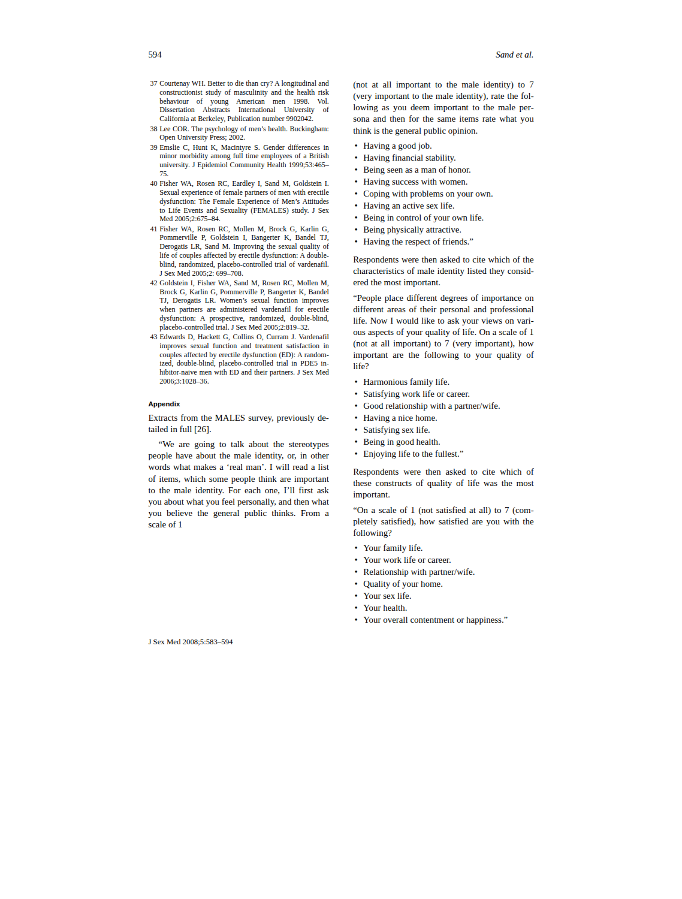594 Sand et al.
37 Courtenay WH. Better to die than cry? A longitudinal and constructionist study of masculinity and the health risk behaviour of young American men 1998. Vol. Dissertation Abstracts International University of California at Berkeley, Publication number 9902042.
38 Lee COR. The psychology of men’s health. Buckingham: Open University Press; 2002.
39 Emslie C, Hunt K, Macintyre S. Gender differences in minor morbidity among full time employees of a British university. J Epidemiol Community Health 1999;53:465–75.
40 Fisher WA, Rosen RC, Eardley I, Sand M, Goldstein I. Sexual experience of female partners of men with erectile dysfunction: The Female Experience of Men’s Attitudes to Life Events and Sexuality (FEMALES) study. J Sex Med 2005;2:675–84.
41 Fisher WA, Rosen RC, Mollen M, Brock G, Karlin G, Pommerville P, Goldstein I, Bangerter K, Bandel TJ, Derogatis LR, Sand M. Improving the sexual quality of life of couples affected by erectile dysfunction: A double-blind, randomized, placebo-controlled trial of vardenafil. J Sex Med 2005;2: 699–708.
42 Goldstein I, Fisher WA, Sand M, Rosen RC, Mollen M, Brock G, Karlin G, Pommerville P, Bangerter K, Bandel TJ, Derogatis LR. Women’s sexual function improves when partners are administered vardenafil for erectile dysfunction: A prospective, randomized, double-blind, placebo-controlled trial. J Sex Med 2005;2:819–32.
43 Edwards D, Hackett G, Collins O, Curram J. Vardenafil improves sexual function and treatment satisfaction in couples affected by erectile dysfunction (ED): A randomized, double-blind, placebo-controlled trial in PDE5 inhibitor-naive men with ED and their partners. J Sex Med 2006;3:1028–36.
Appendix
Extracts from the MALES survey, previously detailed in full [26].
“We are going to talk about the stereotypes people have about the male identity, or, in other words what makes a ‘real man’. I will read a list of items, which some people think are important to the male identity. For each one, I’ll first ask you about what you feel personally, and then what you believe the general public thinks. From a scale of 1
(not at all important to the male identity) to 7 (very important to the male identity), rate the following as you deem important to the male persona and then for the same items rate what you think is the general public opinion.
Having a good job.
Having financial stability.
Being seen as a man of honor.
Having success with women.
Coping with problems on your own.
Having an active sex life.
Being in control of your own life.
Being physically attractive.
Having the respect of friends.”
Respondents were then asked to cite which of the characteristics of male identity listed they considered the most important.
“People place different degrees of importance on different areas of their personal and professional life. Now I would like to ask your views on various aspects of your quality of life. On a scale of 1 (not at all important) to 7 (very important), how important are the following to your quality of life?
Harmonious family life.
Satisfying work life or career.
Good relationship with a partner/wife.
Having a nice home.
Satisfying sex life.
Being in good health.
Enjoying life to the fullest.”
Respondents were then asked to cite which of these constructs of quality of life was the most important.
“On a scale of 1 (not satisfied at all) to 7 (completely satisfied), how satisfied are you with the following?
Your family life.
Your work life or career.
Relationship with partner/wife.
Quality of your home.
Your sex life.
Your health.
Your overall contentment or happiness.”
J Sex Med 2008;5:583–594